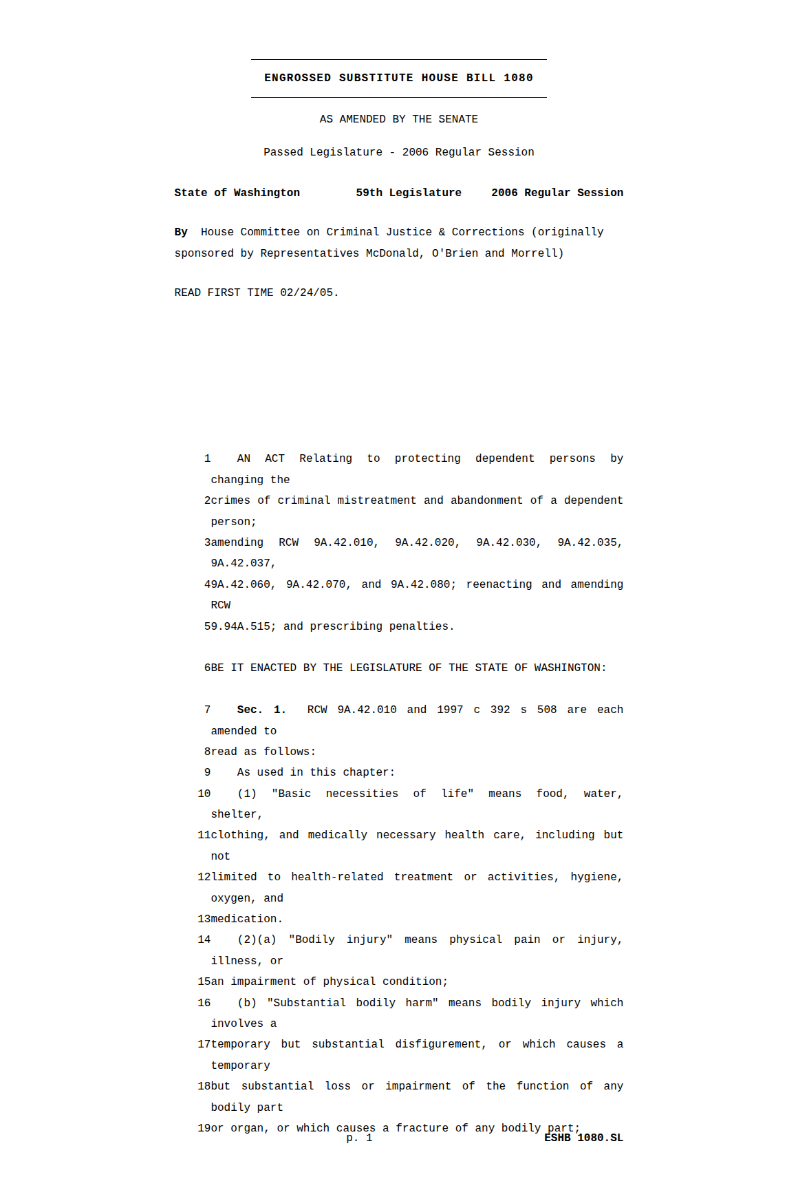ENGROSSED SUBSTITUTE HOUSE BILL 1080
AS AMENDED BY THE SENATE
Passed Legislature - 2006 Regular Session
State of Washington 59th Legislature 2006 Regular Session
By House Committee on Criminal Justice & Corrections (originally sponsored by Representatives McDonald, O'Brien and Morrell)
READ FIRST TIME 02/24/05.
| 1 | AN ACT Relating to protecting dependent persons by changing the |
| 2 | crimes of criminal mistreatment and abandonment of a dependent person; |
| 3 | amending RCW 9A.42.010, 9A.42.020, 9A.42.030, 9A.42.035, 9A.42.037, |
| 4 | 9A.42.060, 9A.42.070, and 9A.42.080; reenacting and amending RCW |
| 5 | 9.94A.515; and prescribing penalties. |
| 6 | BE IT ENACTED BY THE LEGISLATURE OF THE STATE OF WASHINGTON: |
| 7 | Sec. 1. RCW 9A.42.010 and 1997 c 392 s 508 are each amended to |
| 8 | read as follows: |
| 9 | As used in this chapter: |
| 10 | (1) "Basic necessities of life" means food, water, shelter, |
| 11 | clothing, and medically necessary health care, including but not |
| 12 | limited to health-related treatment or activities, hygiene, oxygen, and |
| 13 | medication. |
| 14 | (2)(a) "Bodily injury" means physical pain or injury, illness, or |
| 15 | an impairment of physical condition; |
| 16 | (b) "Substantial bodily harm" means bodily injury which involves a |
| 17 | temporary but substantial disfigurement, or which causes a temporary |
| 18 | but substantial loss or impairment of the function of any bodily part |
| 19 | or organ, or which causes a fracture of any bodily part; |
p. 1 ESHB 1080.SL